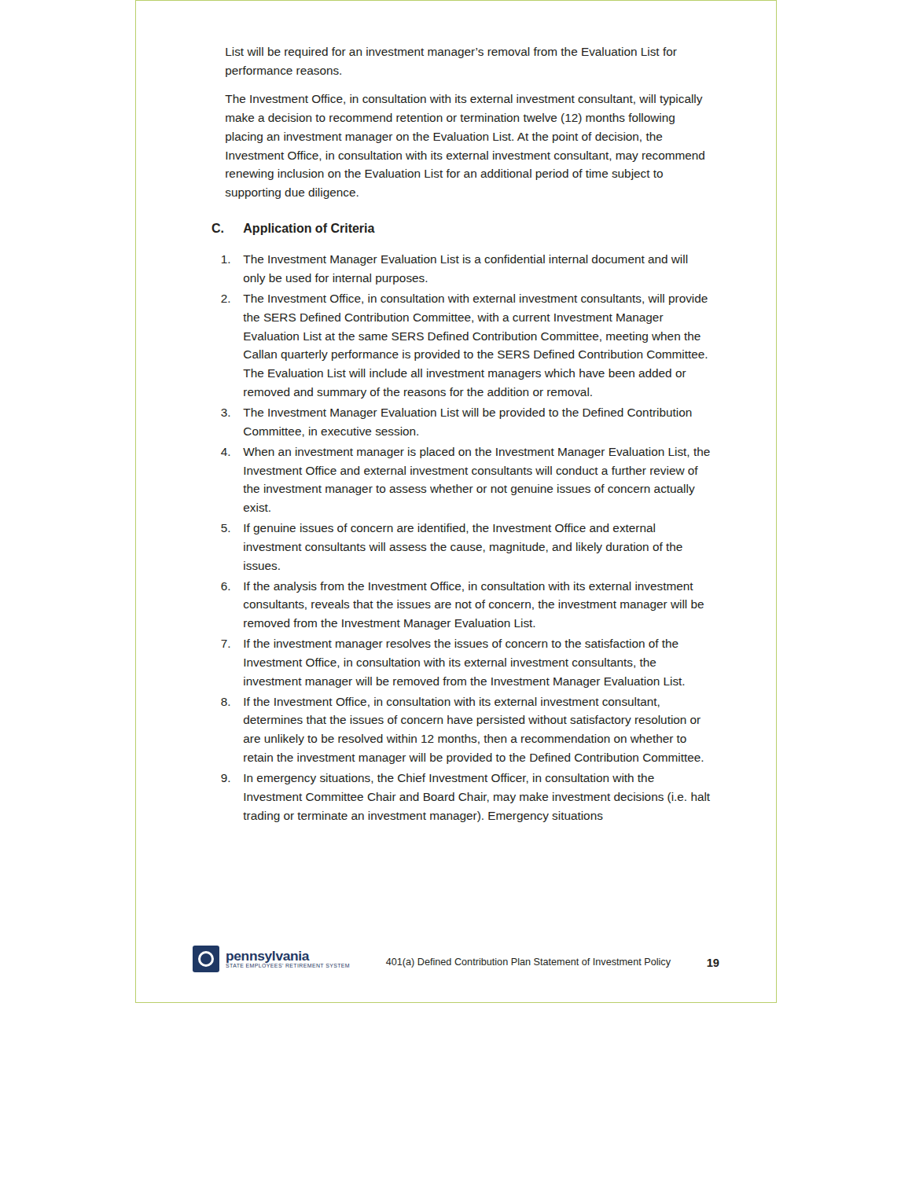List will be required for an investment manager’s removal from the Evaluation List for performance reasons.
The Investment Office, in consultation with its external investment consultant, will typically make a decision to recommend retention or termination twelve (12) months following placing an investment manager on the Evaluation List. At the point of decision, the Investment Office, in consultation with its external investment consultant, may recommend renewing inclusion on the Evaluation List for an additional period of time subject to supporting due diligence.
C. Application of Criteria
The Investment Manager Evaluation List is a confidential internal document and will only be used for internal purposes.
The Investment Office, in consultation with external investment consultants, will provide the SERS Defined Contribution Committee, with a current Investment Manager Evaluation List at the same SERS Defined Contribution Committee, meeting when the Callan quarterly performance is provided to the SERS Defined Contribution Committee. The Evaluation List will include all investment managers which have been added or removed and summary of the reasons for the addition or removal.
The Investment Manager Evaluation List will be provided to the Defined Contribution Committee, in executive session.
When an investment manager is placed on the Investment Manager Evaluation List, the Investment Office and external investment consultants will conduct a further review of the investment manager to assess whether or not genuine issues of concern actually exist.
If genuine issues of concern are identified, the Investment Office and external investment consultants will assess the cause, magnitude, and likely duration of the issues.
If the analysis from the Investment Office, in consultation with its external investment consultants, reveals that the issues are not of concern, the investment manager will be removed from the Investment Manager Evaluation List.
If the investment manager resolves the issues of concern to the satisfaction of the Investment Office, in consultation with its external investment consultants, the investment manager will be removed from the Investment Manager Evaluation List.
If the Investment Office, in consultation with its external investment consultant, determines that the issues of concern have persisted without satisfactory resolution or are unlikely to be resolved within 12 months, then a recommendation on whether to retain the investment manager will be provided to the Defined Contribution Committee.
In emergency situations, the Chief Investment Officer, in consultation with the Investment Committee Chair and Board Chair, may make investment decisions (i.e. halt trading or terminate an investment manager). Emergency situations
pennsylvania
State Employees' Retirement System
401(a) Defined Contribution Plan Statement of Investment Policy
19